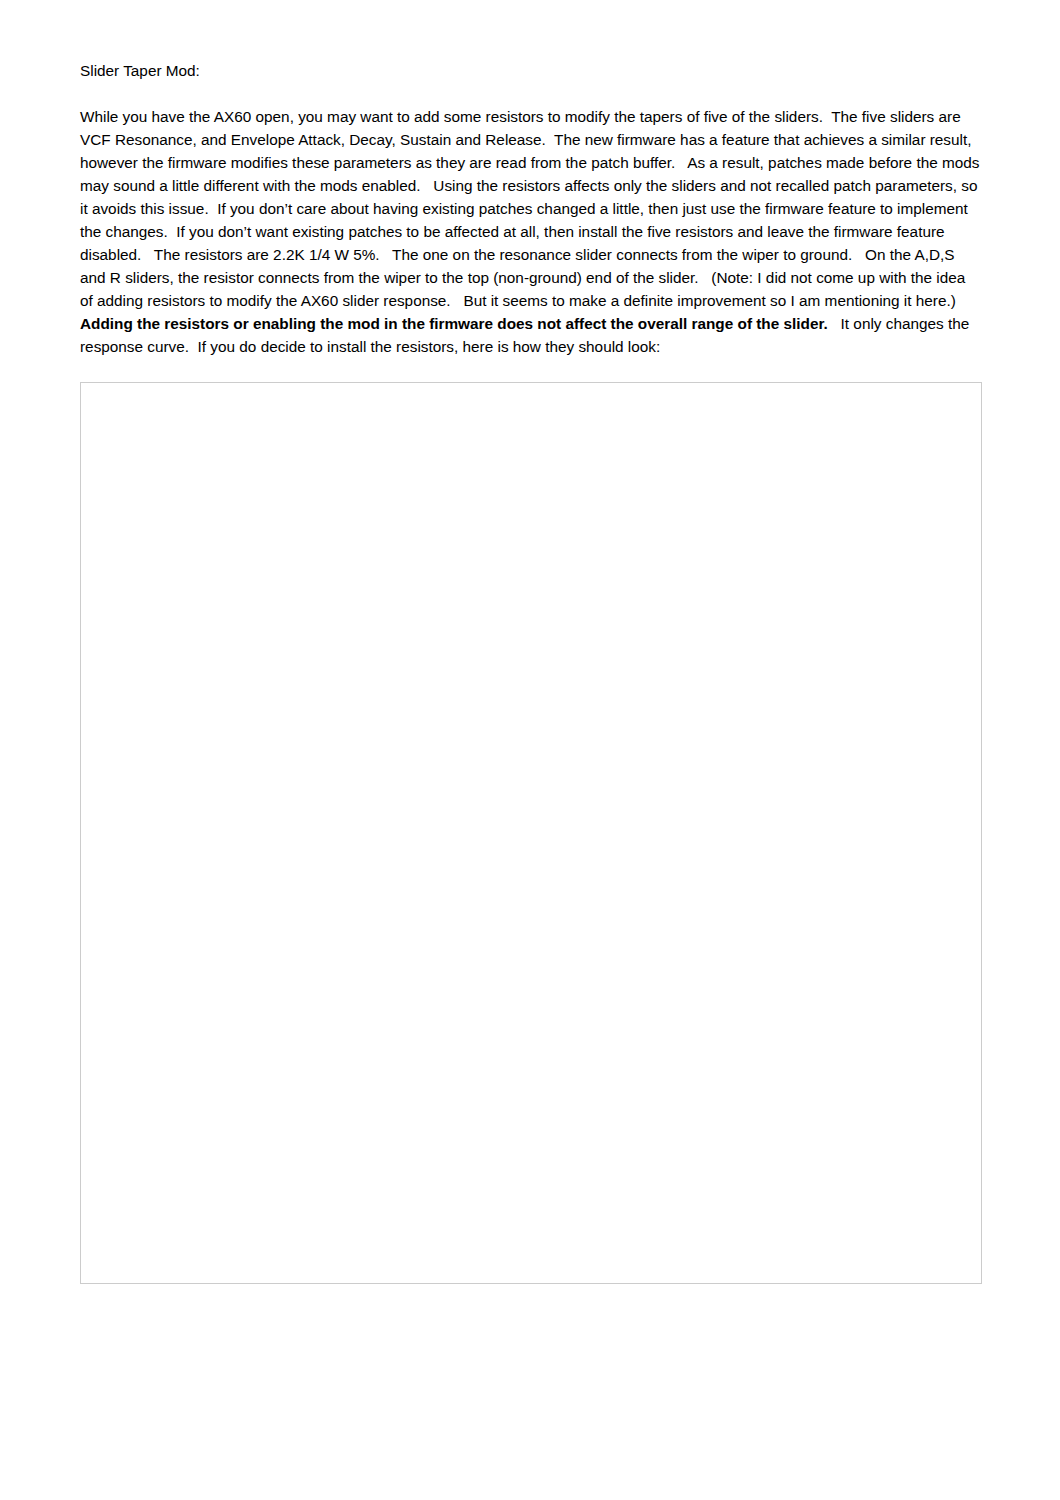Slider Taper Mod:
While you have the AX60 open, you may want to add some resistors to modify the tapers of five of the sliders. The five sliders are VCF Resonance, and Envelope Attack, Decay, Sustain and Release. The new firmware has a feature that achieves a similar result, however the firmware modifies these parameters as they are read from the patch buffer. As a result, patches made before the mods may sound a little different with the mods enabled. Using the resistors affects only the sliders and not recalled patch parameters, so it avoids this issue. If you don’t care about having existing patches changed a little, then just use the firmware feature to implement the changes. If you don’t want existing patches to be affected at all, then install the five resistors and leave the firmware feature disabled. The resistors are 2.2K 1/4 W 5%. The one on the resonance slider connects from the wiper to ground. On the A,D,S and R sliders, the resistor connects from the wiper to the top (non-ground) end of the slider. (Note: I did not come up with the idea of adding resistors to modify the AX60 slider response. But it seems to make a definite improvement so I am mentioning it here.) Adding the resistors or enabling the mod in the firmware does not affect the overall range of the slider. It only changes the response curve. If you do decide to install the resistors, here is how they should look: